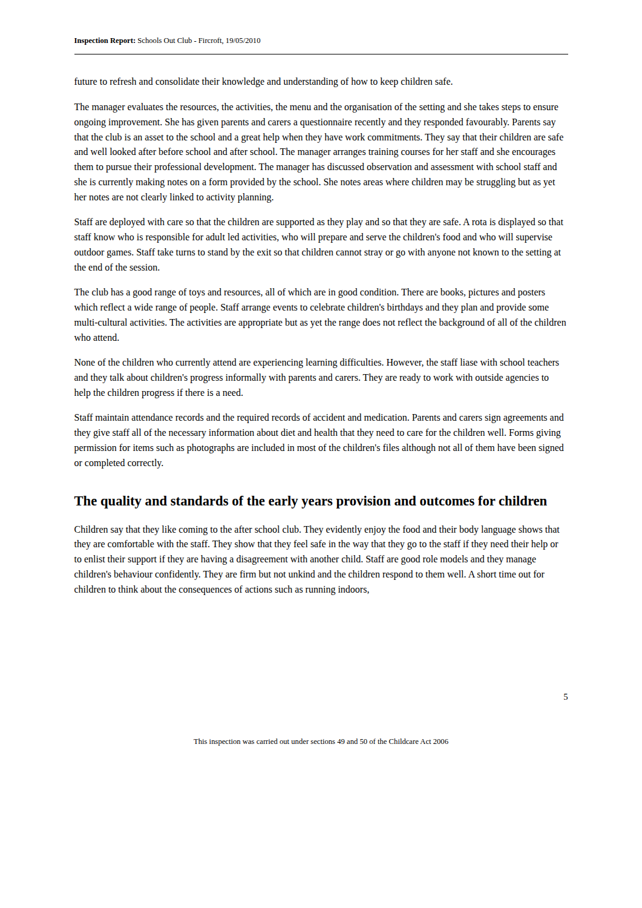Inspection Report: Schools Out Club - Fircroft, 19/05/2010
future to refresh and consolidate their knowledge and understanding of how to keep children safe.
The manager evaluates the resources, the activities, the menu and the organisation of the setting and she takes steps to ensure ongoing improvement. She has given parents and carers a questionnaire recently and they responded favourably. Parents say that the club is an asset to the school and a great help when they have work commitments. They say that their children are safe and well looked after before school and after school. The manager arranges training courses for her staff and she encourages them to pursue their professional development. The manager has discussed observation and assessment with school staff and she is currently making notes on a form provided by the school. She notes areas where children may be struggling but as yet her notes are not clearly linked to activity planning.
Staff are deployed with care so that the children are supported as they play and so that they are safe. A rota is displayed so that staff know who is responsible for adult led activities, who will prepare and serve the children's food and who will supervise outdoor games. Staff take turns to stand by the exit so that children cannot stray or go with anyone not known to the setting at the end of the session.
The club has a good range of toys and resources, all of which are in good condition. There are books, pictures and posters which reflect a wide range of people. Staff arrange events to celebrate children's birthdays and they plan and provide some multi-cultural activities. The activities are appropriate but as yet the range does not reflect the background of all of the children who attend.
None of the children who currently attend are experiencing learning difficulties. However, the staff liase with school teachers and they talk about children's progress informally with parents and carers. They are ready to work with outside agencies to help the children progress if there is a need.
Staff maintain attendance records and the required records of accident and medication. Parents and carers sign agreements and they give staff all of the necessary information about diet and health that they need to care for the children well. Forms giving permission for items such as photographs are included in most of the children's files although not all of them have been signed or completed correctly.
The quality and standards of the early years provision and outcomes for children
Children say that they like coming to the after school club. They evidently enjoy the food and their body language shows that they are comfortable with the staff. They show that they feel safe in the way that they go to the staff if they need their help or to enlist their support if they are having a disagreement with another child. Staff are good role models and they manage children's behaviour confidently. They are firm but not unkind and the children respond to them well. A short time out for children to think about the consequences of actions such as running indoors,
5
This inspection was carried out under sections 49 and 50 of the Childcare Act 2006